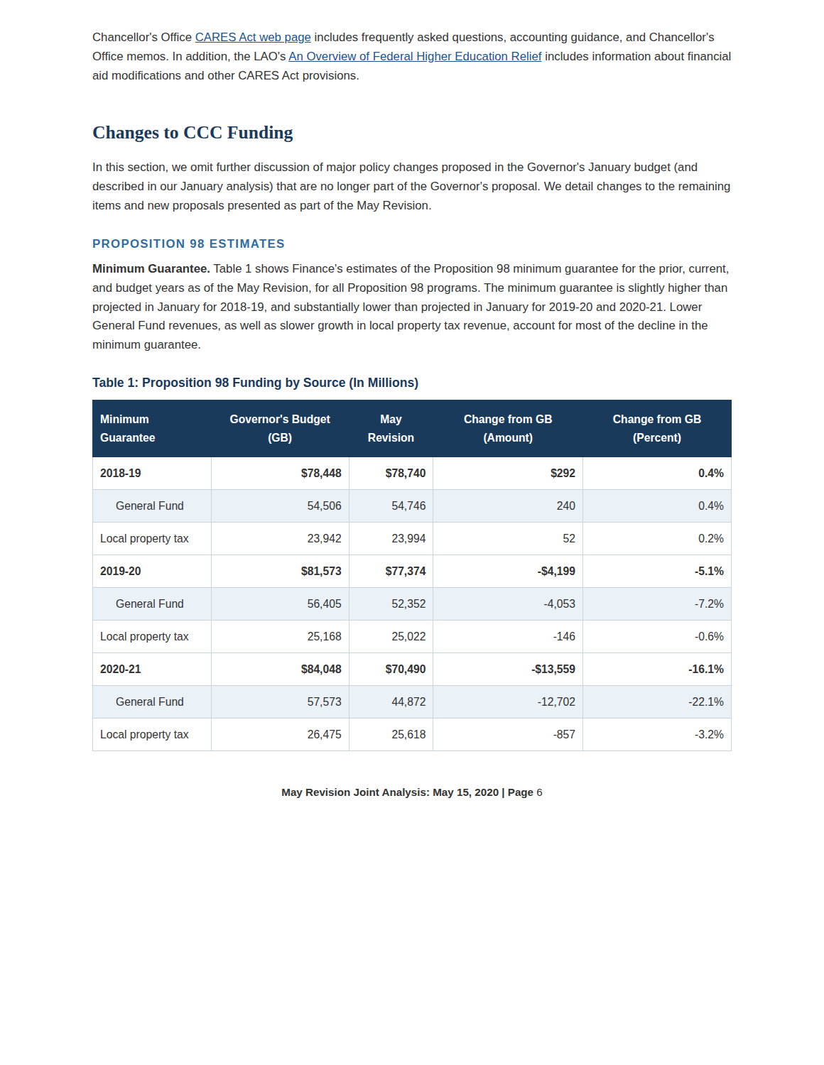Chancellor's Office CARES Act web page includes frequently asked questions, accounting guidance, and Chancellor's Office memos. In addition, the LAO's An Overview of Federal Higher Education Relief includes information about financial aid modifications and other CARES Act provisions.
Changes to CCC Funding
In this section, we omit further discussion of major policy changes proposed in the Governor's January budget (and described in our January analysis) that are no longer part of the Governor's proposal. We detail changes to the remaining items and new proposals presented as part of the May Revision.
PROPOSITION 98 ESTIMATES
Minimum Guarantee. Table 1 shows Finance's estimates of the Proposition 98 minimum guarantee for the prior, current, and budget years as of the May Revision, for all Proposition 98 programs. The minimum guarantee is slightly higher than projected in January for 2018-19, and substantially lower than projected in January for 2019-20 and 2020-21. Lower General Fund revenues, as well as slower growth in local property tax revenue, account for most of the decline in the minimum guarantee.
Table 1: Proposition 98 Funding by Source (In Millions)
| Minimum Guarantee | Governor's Budget (GB) | May Revision | Change from GB (Amount) | Change from GB (Percent) |
| --- | --- | --- | --- | --- |
| 2018-19 | $78,448 | $78,740 | $292 | 0.4% |
| General Fund | 54,506 | 54,746 | 240 | 0.4% |
| Local property tax | 23,942 | 23,994 | 52 | 0.2% |
| 2019-20 | $81,573 | $77,374 | -$4,199 | -5.1% |
| General Fund | 56,405 | 52,352 | -4,053 | -7.2% |
| Local property tax | 25,168 | 25,022 | -146 | -0.6% |
| 2020-21 | $84,048 | $70,490 | -$13,559 | -16.1% |
| General Fund | 57,573 | 44,872 | -12,702 | -22.1% |
| Local property tax | 26,475 | 25,618 | -857 | -3.2% |
May Revision Joint Analysis: May 15, 2020 | Page 6